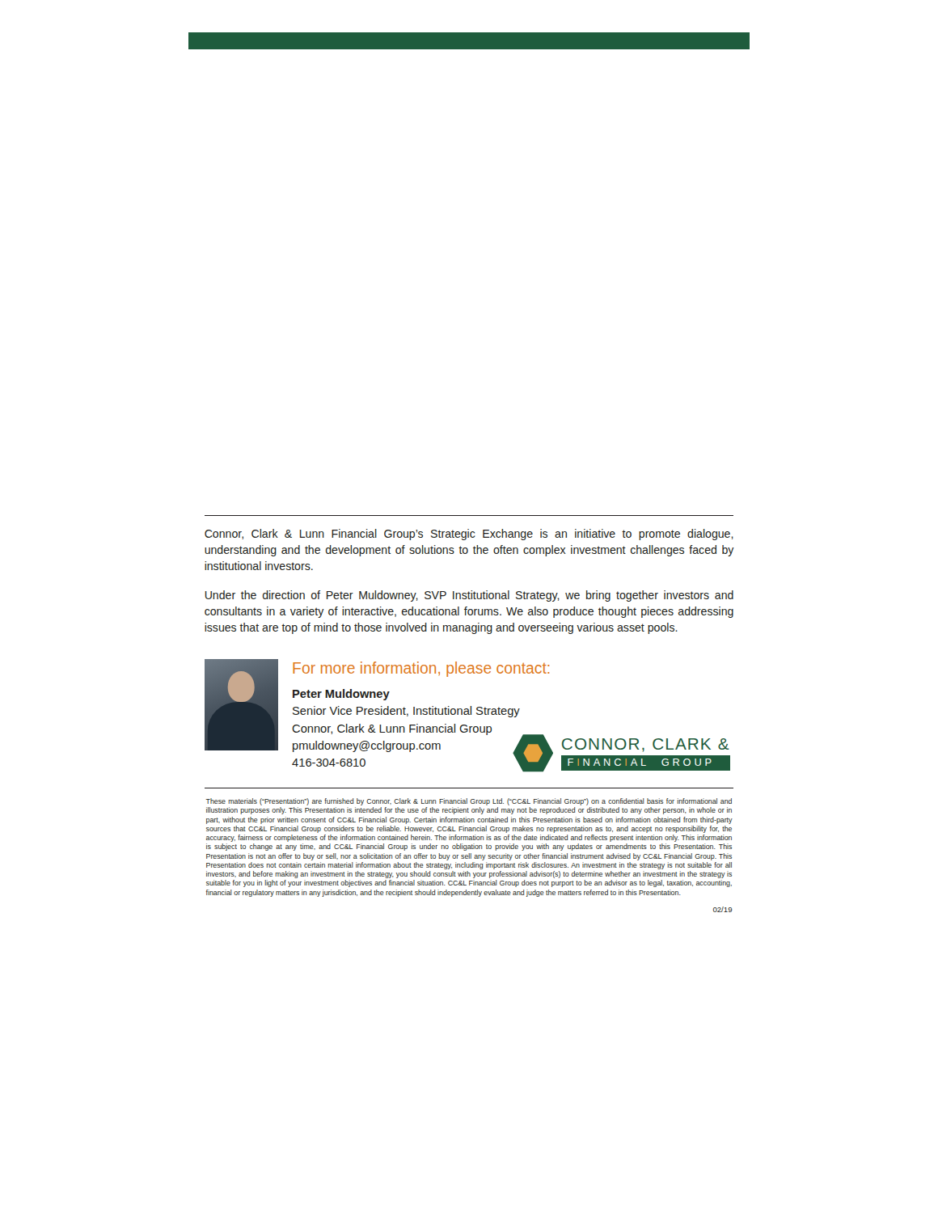Connor, Clark & Lunn Financial Group’s Strategic Exchange is an initiative to promote dialogue, understanding and the development of solutions to the often complex investment challenges faced by institutional investors.
Under the direction of Peter Muldowney, SVP Institutional Strategy, we bring together investors and consultants in a variety of interactive, educational forums. We also produce thought pieces addressing issues that are top of mind to those involved in managing and overseeing various asset pools.
For more information, please contact:
Peter Muldowney
Senior Vice President, Institutional Strategy
Connor, Clark & Lunn Financial Group
pmuldowney@cclgroup.com
416-304-6810
CONNOR, CLARK &
FINANCIAL GROUP
These materials (“Presentation”) are furnished by Connor, Clark & Lunn Financial Group Ltd. (“CC&L Financial Group”) on a confidential basis for informational and illustration purposes only. This Presentation is intended for the use of the recipient only and may not be reproduced or distributed to any other person, in whole or in part, without the prior written consent of CC&L Financial Group. Certain information contained in this Presentation is based on information obtained from third-party sources that CC&L Financial Group considers to be reliable. However, CC&L Financial Group makes no representation as to, and accept no responsibility for, the accuracy, fairness or completeness of the information contained herein. The information is as of the date indicated and reflects present intention only. This information is subject to change at any time, and CC&L Financial Group is under no obligation to provide you with any updates or amendments to this Presentation. This Presentation is not an offer to buy or sell, nor a solicitation of an offer to buy or sell any security or other financial instrument advised by CC&L Financial Group. This Presentation does not contain certain material information about the strategy, including important risk disclosures. An investment in the strategy is not suitable for all investors, and before making an investment in the strategy, you should consult with your professional advisor(s) to determine whether an investment in the strategy is suitable for you in light of your investment objectives and financial situation. CC&L Financial Group does not purport to be an advisor as to legal, taxation, accounting, financial or regulatory matters in any jurisdiction, and the recipient should independently evaluate and judge the matters referred to in this Presentation.
02/19